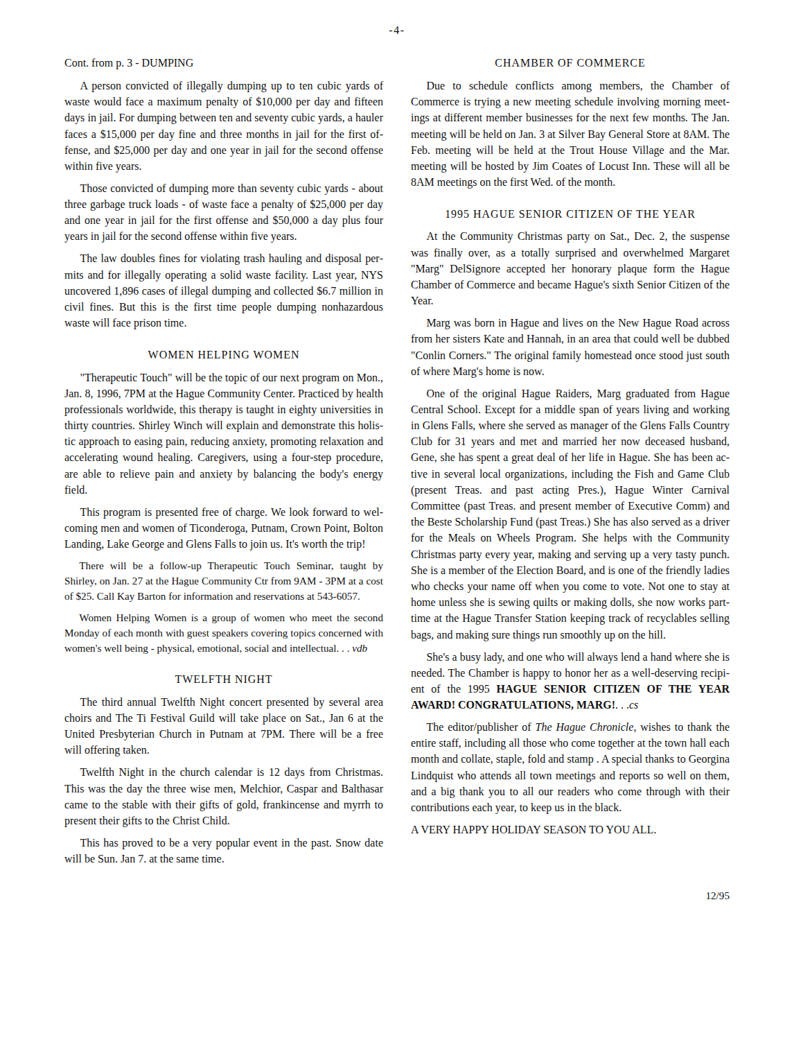-4-
Cont. from p. 3 - DUMPING
A person convicted of illegally dumping up to ten cubic yards of waste would face a maximum penalty of $10,000 per day and fifteen days in jail. For dumping between ten and seventy cubic yards, a hauler faces a $15,000 per day fine and three months in jail for the first offense, and $25,000 per day and one year in jail for the second offense within five years.
Those convicted of dumping more than seventy cubic yards - about three garbage truck loads - of waste face a penalty of $25,000 per day and one year in jail for the first offense and $50,000 a day plus four years in jail for the second offense within five years.
The law doubles fines for violating trash hauling and disposal permits and for illegally operating a solid waste facility. Last year, NYS uncovered 1,896 cases of illegal dumping and collected $6.7 million in civil fines. But this is the first time people dumping nonhazardous waste will face prison time.
WOMEN HELPING WOMEN
"Therapeutic Touch" will be the topic of our next program on Mon., Jan. 8, 1996, 7PM at the Hague Community Center. Practiced by health professionals worldwide, this therapy is taught in eighty universities in thirty countries. Shirley Winch will explain and demonstrate this holistic approach to easing pain, reducing anxiety, promoting relaxation and accelerating wound healing. Caregivers, using a four-step procedure, are able to relieve pain and anxiety by balancing the body's energy field.
This program is presented free of charge. We look forward to welcoming men and women of Ticonderoga, Putnam, Crown Point, Bolton Landing, Lake George and Glens Falls to join us. It's worth the trip!
There will be a follow-up Therapeutic Touch Seminar, taught by Shirley, on Jan. 27 at the Hague Community Ctr from 9AM - 3PM at a cost of $25. Call Kay Barton for information and reservations at 543-6057.
Women Helping Women is a group of women who meet the second Monday of each month with guest speakers covering topics concerned with women's well being - physical, emotional, social and intellectual. . . vdb
TWELFTH NIGHT
The third annual Twelfth Night concert presented by several area choirs and The Ti Festival Guild will take place on Sat., Jan 6 at the United Presbyterian Church in Putnam at 7PM. There will be a free will offering taken.
Twelfth Night in the church calendar is 12 days from Christmas. This was the day the three wise men, Melchior, Caspar and Balthasar came to the stable with their gifts of gold, frankincense and myrrh to present their gifts to the Christ Child.
This has proved to be a very popular event in the past. Snow date will be Sun. Jan 7. at the same time.
CHAMBER OF COMMERCE
Due to schedule conflicts among members, the Chamber of Commerce is trying a new meeting schedule involving morning meetings at different member businesses for the next few months. The Jan. meeting will be held on Jan. 3 at Silver Bay General Store at 8AM. The Feb. meeting will be held at the Trout House Village and the Mar. meeting will be hosted by Jim Coates of Locust Inn. These will all be 8AM meetings on the first Wed. of the month.
1995 HAGUE SENIOR CITIZEN OF THE YEAR
At the Community Christmas party on Sat., Dec. 2, the suspense was finally over, as a totally surprised and overwhelmed Margaret "Marg" DelSignore accepted her honorary plaque form the Hague Chamber of Commerce and became Hague's sixth Senior Citizen of the Year.
Marg was born in Hague and lives on the New Hague Road across from her sisters Kate and Hannah, in an area that could well be dubbed "Conlin Corners." The original family homestead once stood just south of where Marg's home is now.
One of the original Hague Raiders, Marg graduated from Hague Central School. Except for a middle span of years living and working in Glens Falls, where she served as manager of the Glens Falls Country Club for 31 years and met and married her now deceased husband, Gene, she has spent a great deal of her life in Hague. She has been active in several local organizations, including the Fish and Game Club (present Treas. and past acting Pres.), Hague Winter Carnival Committee (past Treas. and present member of Executive Comm) and the Beste Scholarship Fund (past Treas.) She has also served as a driver for the Meals on Wheels Program. She helps with the Community Christmas party every year, making and serving up a very tasty punch. She is a member of the Election Board, and is one of the friendly ladies who checks your name off when you come to vote. Not one to stay at home unless she is sewing quilts or making dolls, she now works part-time at the Hague Transfer Station keeping track of recyclables selling bags, and making sure things run smoothly up on the hill.
She's a busy lady, and one who will always lend a hand where she is needed. The Chamber is happy to honor her as a well-deserving recipient of the 1995 HAGUE SENIOR CITIZEN OF THE YEAR AWARD! CONGRATULATIONS, MARG!. . .cs
The editor/publisher of The Hague Chronicle, wishes to thank the entire staff, including all those who come together at the town hall each month and collate, staple, fold and stamp . A special thanks to Georgina Lindquist who attends all town meetings and reports so well on them, and a big thank you to all our readers who come through with their contributions each year, to keep us in the black.
A VERY HAPPY HOLIDAY SEASON TO YOU ALL.
12/95